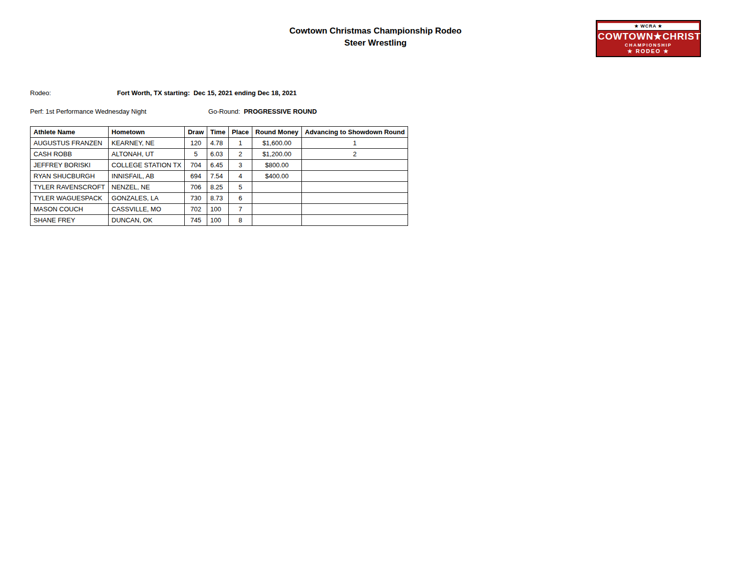Cowtown Christmas Championship Rodeo
Steer Wrestling
★ WCRA ★
COWTOWN★CHRISTMAS
CHAMPIONSHIP
★ RODEO ★
Rodeo: Fort Worth, TX starting: Dec 15, 2021 ending Dec 18, 2021
Perf: 1st Performance Wednesday Night Go-Round: PROGRESSIVE ROUND
| Athlete Name | Hometown | Draw | Time | Place | Round Money | Advancing to Showdown Round |
| --- | --- | --- | --- | --- | --- | --- |
| AUGUSTUS FRANZEN | KEARNEY, NE | 120 | 4.78 | 1 | $1,600.00 | 1 |
| CASH ROBB | ALTONAH, UT | 5 | 6.03 | 2 | $1,200.00 | 2 |
| JEFFREY BORISKI | COLLEGE STATION TX | 704 | 6.45 | 3 | $800.00 | |
| RYAN SHUCBURGH | INNISFAIL, AB | 694 | 7.54 | 4 | $400.00 | |
| TYLER RAVENSCROFT | NENZEL, NE | 706 | 8.25 | 5 | | |
| TYLER WAGUESPACK | GONZALES, LA | 730 | 8.73 | 6 | | |
| MASON COUCH | CASSVILLE, MO | 702 | 100 | 7 | | |
| SHANE FREY | DUNCAN, OK | 745 | 100 | 8 | | |